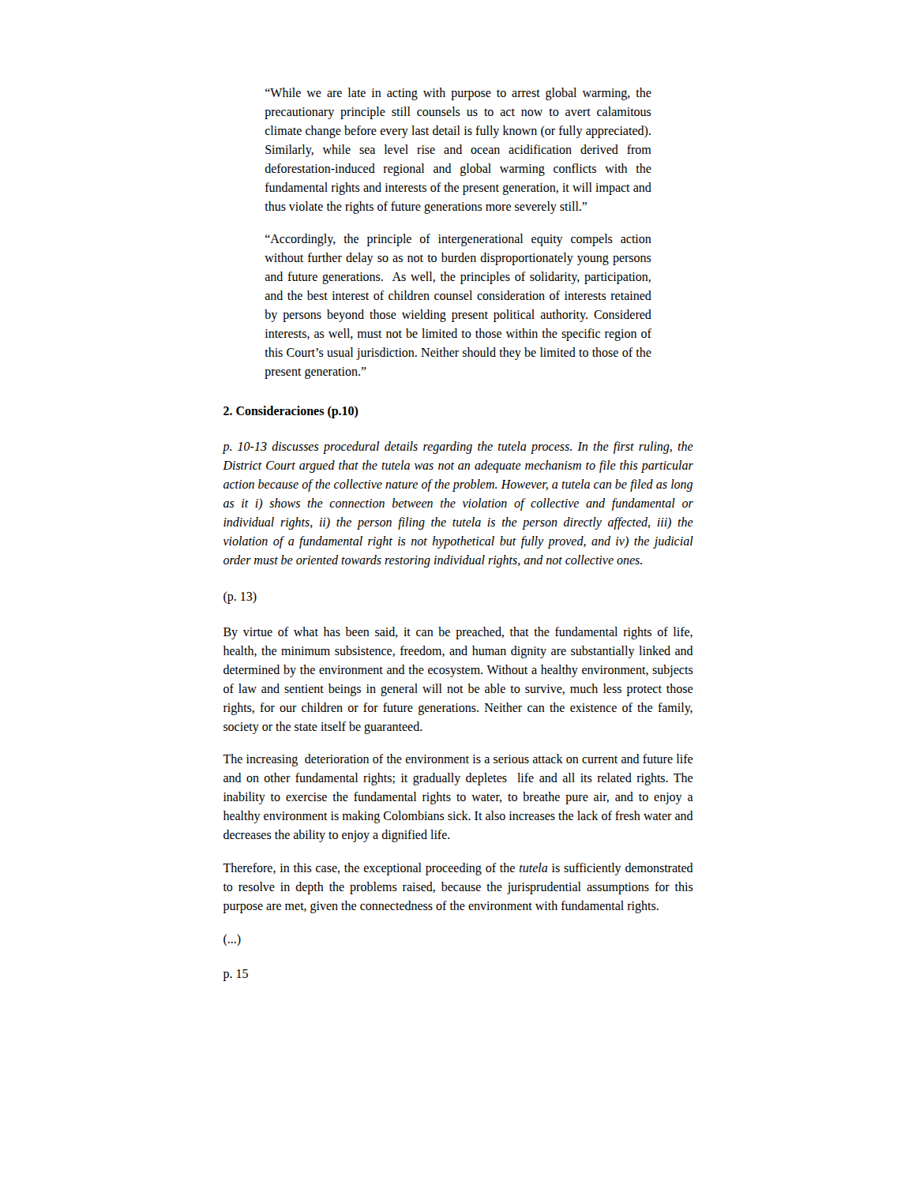“While we are late in acting with purpose to arrest global warming, the precautionary principle still counsels us to act now to avert calamitous climate change before every last detail is fully known (or fully appreciated). Similarly, while sea level rise and ocean acidification derived from deforestation-induced regional and global warming conflicts with the fundamental rights and interests of the present generation, it will impact and thus violate the rights of future generations more severely still.”
“Accordingly, the principle of intergenerational equity compels action without further delay so as not to burden disproportionately young persons and future generations. As well, the principles of solidarity, participation, and the best interest of children counsel consideration of interests retained by persons beyond those wielding present political authority. Considered interests, as well, must not be limited to those within the specific region of this Court’s usual jurisdiction. Neither should they be limited to those of the present generation.”
2. Consideraciones (p.10)
p. 10-13 discusses procedural details regarding the tutela process. In the first ruling, the District Court argued that the tutela was not an adequate mechanism to file this particular action because of the collective nature of the problem. However, a tutela can be filed as long as it i) shows the connection between the violation of collective and fundamental or individual rights, ii) the person filing the tutela is the person directly affected, iii) the violation of a fundamental right is not hypothetical but fully proved, and iv) the judicial order must be oriented towards restoring individual rights, and not collective ones.
(p. 13)
By virtue of what has been said, it can be preached, that the fundamental rights of life, health, the minimum subsistence, freedom, and human dignity are substantially linked and determined by the environment and the ecosystem. Without a healthy environment, subjects of law and sentient beings in general will not be able to survive, much less protect those rights, for our children or for future generations. Neither can the existence of the family, society or the state itself be guaranteed.
The increasing deterioration of the environment is a serious attack on current and future life and on other fundamental rights; it gradually depletes life and all its related rights. The inability to exercise the fundamental rights to water, to breathe pure air, and to enjoy a healthy environment is making Colombians sick. It also increases the lack of fresh water and decreases the ability to enjoy a dignified life.
Therefore, in this case, the exceptional proceeding of the tutela is sufficiently demonstrated to resolve in depth the problems raised, because the jurisprudential assumptions for this purpose are met, given the connectedness of the environment with fundamental rights.
(...)
p. 15